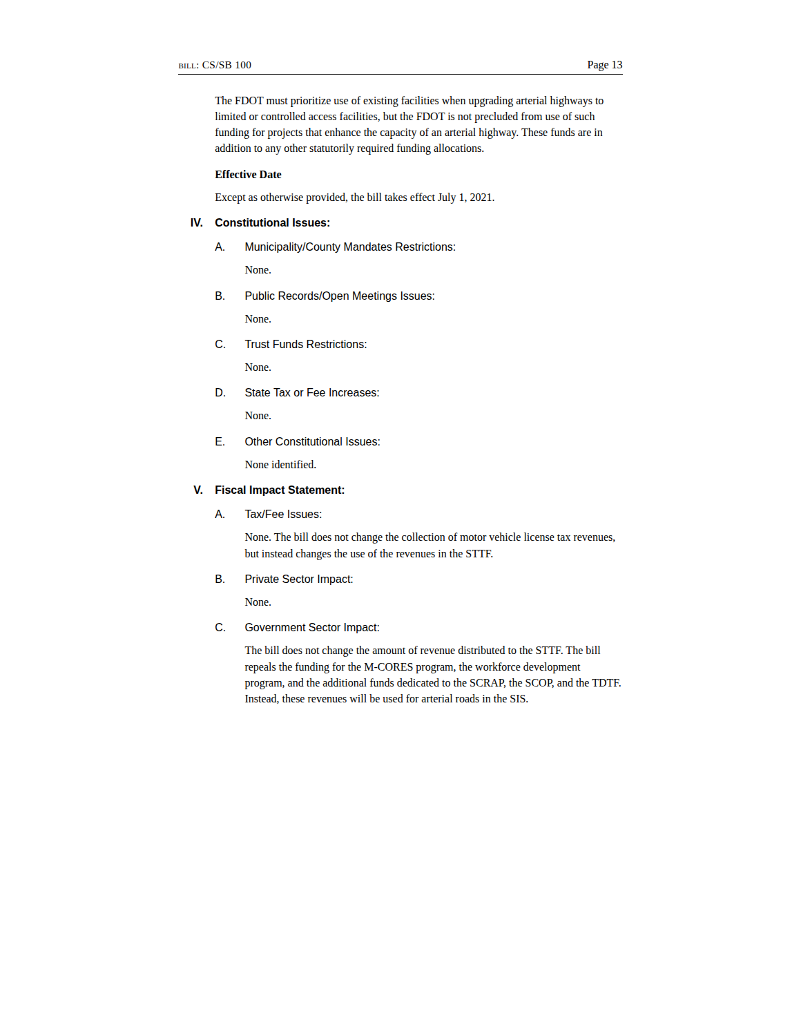Bill: CS/SB 100
Page 13
The FDOT must prioritize use of existing facilities when upgrading arterial highways to limited or controlled access facilities, but the FDOT is not precluded from use of such funding for projects that enhance the capacity of an arterial highway. These funds are in addition to any other statutorily required funding allocations.
Effective Date
Except as otherwise provided, the bill takes effect July 1, 2021.
IV.
Constitutional Issues:
A.
Municipality/County Mandates Restrictions:
None.
B.
Public Records/Open Meetings Issues:
None.
C.
Trust Funds Restrictions:
None.
D.
State Tax or Fee Increases:
None.
E.
Other Constitutional Issues:
None identified.
V.
Fiscal Impact Statement:
A.
Tax/Fee Issues:
None. The bill does not change the collection of motor vehicle license tax revenues, but instead changes the use of the revenues in the STTF.
B.
Private Sector Impact:
None.
C.
Government Sector Impact:
The bill does not change the amount of revenue distributed to the STTF. The bill repeals the funding for the M-CORES program, the workforce development program, and the additional funds dedicated to the SCRAP, the SCOP, and the TDTF. Instead, these revenues will be used for arterial roads in the SIS.